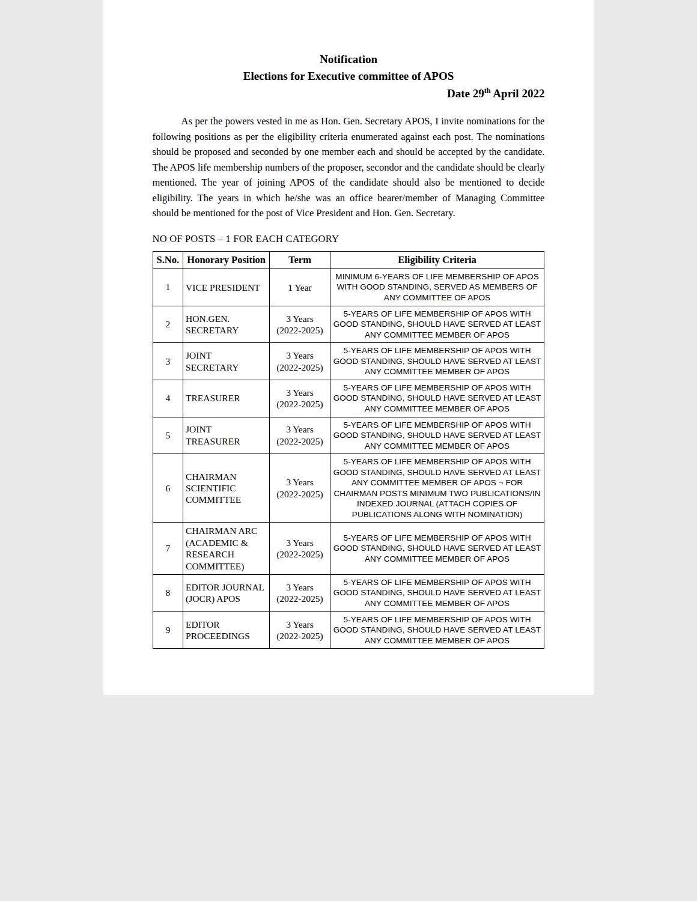Notification
Elections for Executive committee of APOS
Date 29th April 2022
As per the powers vested in me as Hon. Gen. Secretary APOS, I invite nominations for the following positions as per the eligibility criteria enumerated against each post. The nominations should be proposed and seconded by one member each and should be accepted by the candidate. The APOS life membership numbers of the proposer, secondor and the candidate should be clearly mentioned. The year of joining APOS of the candidate should also be mentioned to decide eligibility. The years in which he/she was an office bearer/member of Managing Committee should be mentioned for the post of Vice President and Hon. Gen. Secretary.
NO OF POSTS – 1 FOR EACH CATEGORY
| S.No. | Honorary Position | Term | Eligibility Criteria |
| --- | --- | --- | --- |
| 1 | VICE PRESIDENT | 1 Year | MINIMUM 6-YEARS OF LIFE MEMBERSHIP OF APOS WITH GOOD STANDING, SERVED AS MEMBERS OF ANY COMMITTEE OF APOS |
| 2 | HON.GEN. SECRETARY | 3 Years (2022-2025) | 5-YEARS OF LIFE MEMBERSHIP OF APOS WITH GOOD STANDING, SHOULD HAVE SERVED AT LEAST ANY COMMITTEE MEMBER OF APOS |
| 3 | JOINT SECRETARY | 3 Years (2022-2025) | 5-YEARS OF LIFE MEMBERSHIP OF APOS WITH GOOD STANDING, SHOULD HAVE SERVED AT LEAST ANY COMMITTEE MEMBER OF APOS |
| 4 | TREASURER | 3 Years (2022-2025) | 5-YEARS OF LIFE MEMBERSHIP OF APOS WITH GOOD STANDING, SHOULD HAVE SERVED AT LEAST ANY COMMITTEE MEMBER OF APOS |
| 5 | JOINT TREASURER | 3 Years (2022-2025) | 5-YEARS OF LIFE MEMBERSHIP OF APOS WITH GOOD STANDING, SHOULD HAVE SERVED AT LEAST ANY COMMITTEE MEMBER OF APOS |
| 6 | CHAIRMAN SCIENTIFIC COMMITTEE | 3 Years (2022-2025) | 5-YEARS OF LIFE MEMBERSHIP OF APOS WITH GOOD STANDING, SHOULD HAVE SERVED AT LEAST ANY COMMITTEE MEMBER OF APOS ¬ FOR CHAIRMAN POSTS MINIMUM TWO PUBLICATIONS/IN INDEXED JOURNAL (ATTACH COPIES OF PUBLICATIONS ALONG WITH NOMINATION) |
| 7 | CHAIRMAN ARC (ACADEMIC & RESEARCH COMMITTEE) | 3 Years (2022-2025) | 5-YEARS OF LIFE MEMBERSHIP OF APOS WITH GOOD STANDING, SHOULD HAVE SERVED AT LEAST ANY COMMITTEE MEMBER OF APOS |
| 8 | EDITOR JOURNAL (JOCR) APOS | 3 Years (2022-2025) | 5-YEARS OF LIFE MEMBERSHIP OF APOS WITH GOOD STANDING, SHOULD HAVE SERVED AT LEAST ANY COMMITTEE MEMBER OF APOS |
| 9 | EDITOR PROCEEDINGS | 3 Years (2022-2025) | 5-YEARS OF LIFE MEMBERSHIP OF APOS WITH GOOD STANDING, SHOULD HAVE SERVED AT LEAST ANY COMMITTEE MEMBER OF APOS |